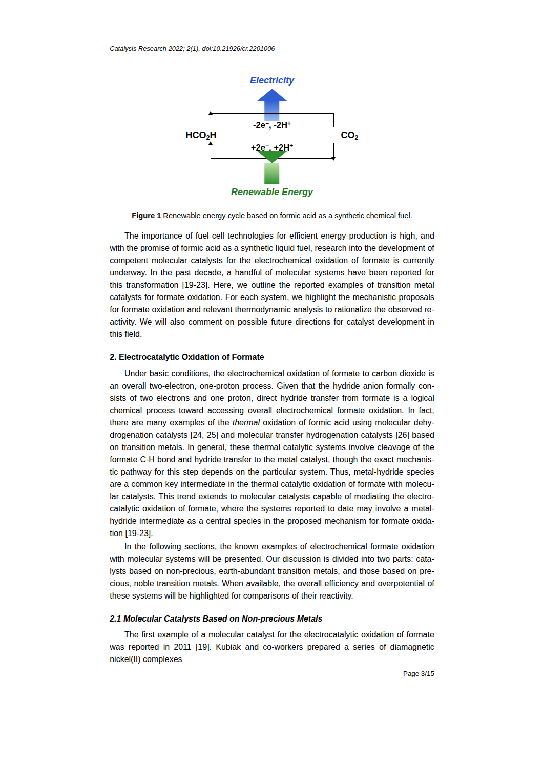Catalysis Research 2022; 2(1), doi:10.21926/cr.2201006
Electricity
HCO2H
CO2
-2e−, -2H+
+2e−, +2H+
Renewable Energy
Figure 1 Renewable energy cycle based on formic acid as a synthetic chemical fuel.
The importance of fuel cell technologies for efficient energy production is high, and with the promise of formic acid as a synthetic liquid fuel, research into the development of competent molecular catalysts for the electrochemical oxidation of formate is currently underway. In the past decade, a handful of molecular systems have been reported for this transformation [19-23]. Here, we outline the reported examples of transition metal catalysts for formate oxidation. For each system, we highlight the mechanistic proposals for formate oxidation and relevant thermodynamic analysis to rationalize the observed reactivity. We will also comment on possible future directions for catalyst development in this field.
2. Electrocatalytic Oxidation of Formate
Under basic conditions, the electrochemical oxidation of formate to carbon dioxide is an overall two-electron, one-proton process. Given that the hydride anion formally consists of two electrons and one proton, direct hydride transfer from formate is a logical chemical process toward accessing overall electrochemical formate oxidation. In fact, there are many examples of the thermal oxidation of formic acid using molecular dehydrogenation catalysts [24, 25] and molecular transfer hydrogenation catalysts [26] based on transition metals. In general, these thermal catalytic systems involve cleavage of the formate C-H bond and hydride transfer to the metal catalyst, though the exact mechanistic pathway for this step depends on the particular system. Thus, metal-hydride species are a common key intermediate in the thermal catalytic oxidation of formate with molecular catalysts. This trend extends to molecular catalysts capable of mediating the electrocatalytic oxidation of formate, where the systems reported to date may involve a metal-hydride intermediate as a central species in the proposed mechanism for formate oxidation [19-23].
In the following sections, the known examples of electrochemical formate oxidation with molecular systems will be presented. Our discussion is divided into two parts: catalysts based on non-precious, earth-abundant transition metals, and those based on precious, noble transition metals. When available, the overall efficiency and overpotential of these systems will be highlighted for comparisons of their reactivity.
2.1 Molecular Catalysts Based on Non-precious Metals
The first example of a molecular catalyst for the electrocatalytic oxidation of formate was reported in 2011 [19]. Kubiak and co-workers prepared a series of diamagnetic nickel(II) complexes
Page 3/15